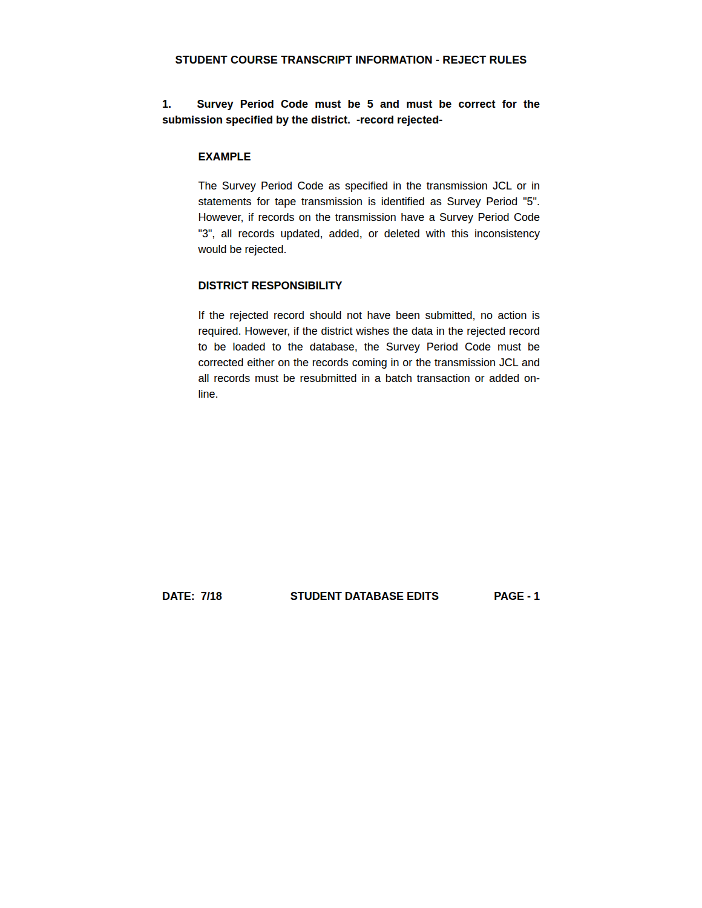STUDENT COURSE TRANSCRIPT INFORMATION - REJECT RULES
1. Survey Period Code must be 5 and must be correct for the submission specified by the district. -record rejected-
EXAMPLE
The Survey Period Code as specified in the transmission JCL or in statements for tape transmission is identified as Survey Period "5". However, if records on the transmission have a Survey Period Code "3", all records updated, added, or deleted with this inconsistency would be rejected.
DISTRICT RESPONSIBILITY
If the rejected record should not have been submitted, no action is required. However, if the district wishes the data in the rejected record to be loaded to the database, the Survey Period Code must be corrected either on the records coming in or the transmission JCL and all records must be resubmitted in a batch transaction or added on-line.
DATE: 7/18
STUDENT DATABASE EDITS
PAGE - 1